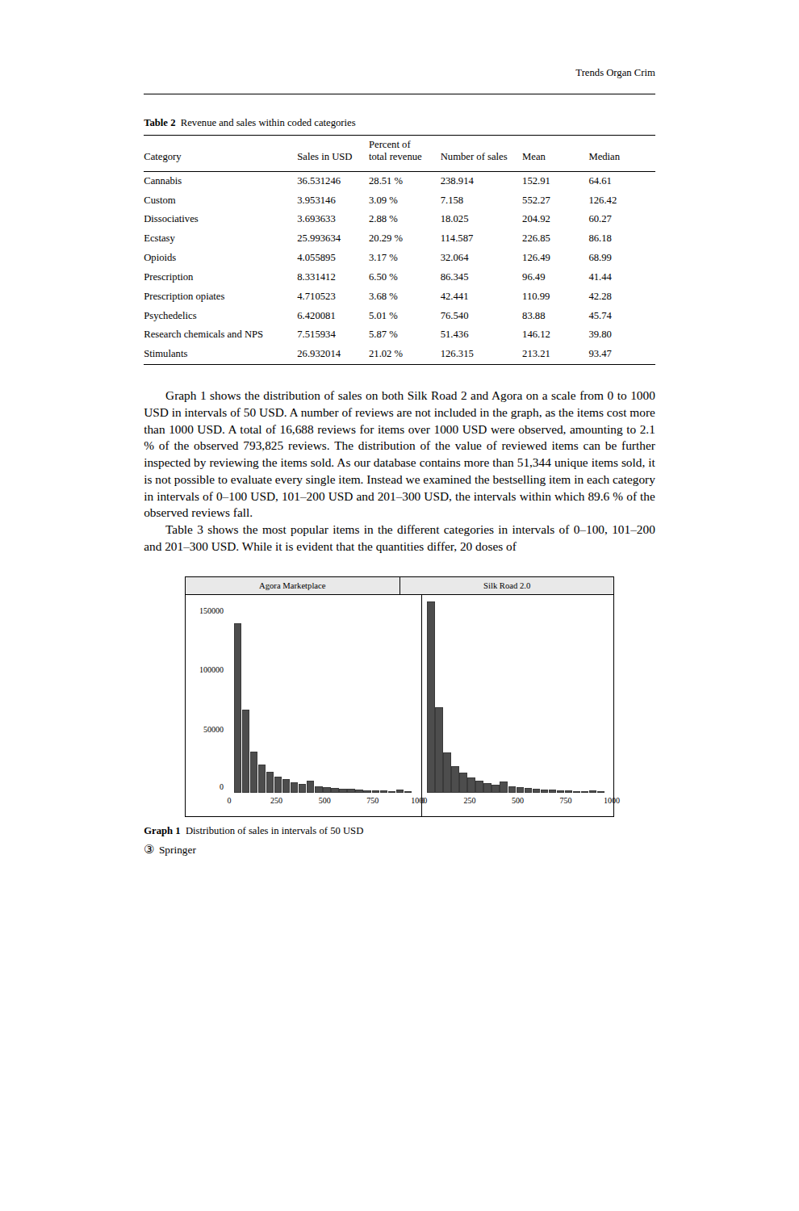Trends Organ Crim
Table 2 Revenue and sales within coded categories
| Category | Sales in USD | Percent of total revenue | Number of sales | Mean | Median |
| --- | --- | --- | --- | --- | --- |
| Cannabis | 36.531246 | 28.51 % | 238.914 | 152.91 | 64.61 |
| Custom | 3.953146 | 3.09 % | 7.158 | 552.27 | 126.42 |
| Dissociatives | 3.693633 | 2.88 % | 18.025 | 204.92 | 60.27 |
| Ecstasy | 25.993634 | 20.29 % | 114.587 | 226.85 | 86.18 |
| Opioids | 4.055895 | 3.17 % | 32.064 | 126.49 | 68.99 |
| Prescription | 8.331412 | 6.50 % | 86.345 | 96.49 | 41.44 |
| Prescription opiates | 4.710523 | 3.68 % | 42.441 | 110.99 | 42.28 |
| Psychedelics | 6.420081 | 5.01 % | 76.540 | 83.88 | 45.74 |
| Research chemicals and NPS | 7.515934 | 5.87 % | 51.436 | 146.12 | 39.80 |
| Stimulants | 26.932014 | 21.02 % | 126.315 | 213.21 | 93.47 |
Graph 1 shows the distribution of sales on both Silk Road 2 and Agora on a scale from 0 to 1000 USD in intervals of 50 USD. A number of reviews are not included in the graph, as the items cost more than 1000 USD. A total of 16,688 reviews for items over 1000 USD were observed, amounting to 2.1 % of the observed 793,825 reviews. The distribution of the value of reviewed items can be further inspected by reviewing the items sold. As our database contains more than 51,344 unique items sold, it is not possible to evaluate every single item. Instead we examined the bestselling item in each category in intervals of 0–100 USD, 101–200 USD and 201–300 USD, the intervals within which 89.6 % of the observed reviews fall.
Table 3 shows the most popular items in the different categories in intervals of 0–100, 101–200 and 201–300 USD. While it is evident that the quantities differ, 20 doses of
Agora Marketplace
Silk Road 2.0
150000
100000
50000
0
0 250 500 750 1000
0 250 500 750 1000
Graph 1 Distribution of sales in intervals of 50 USD
③ Springer